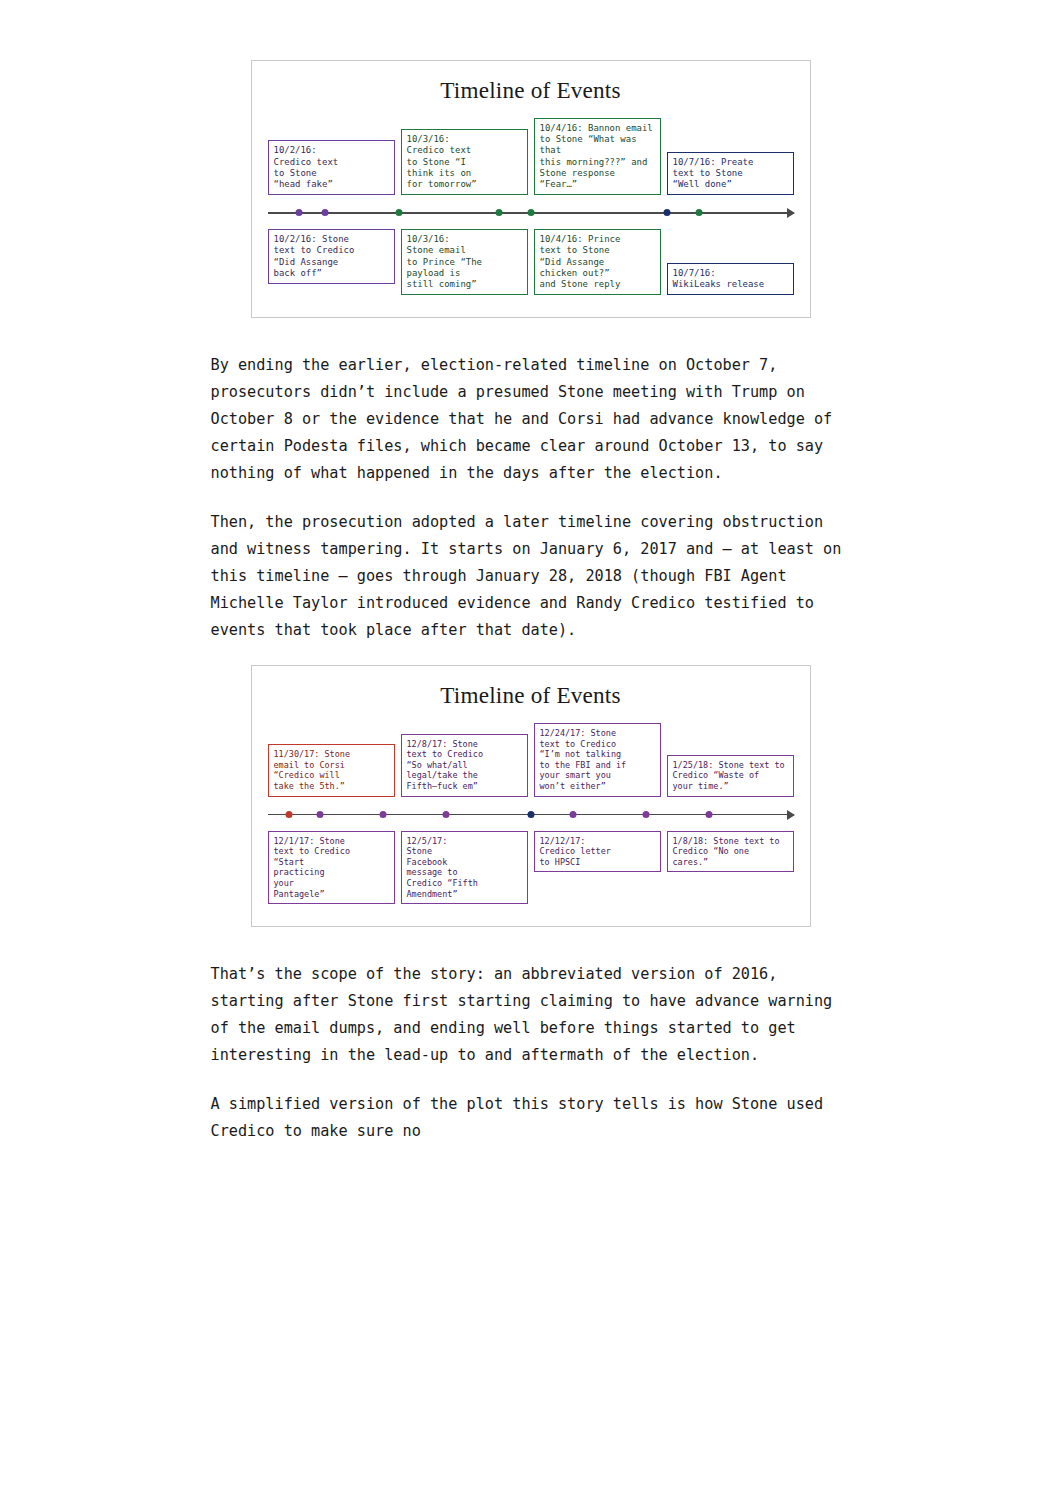Timeline of Events
10/2/16:
Credico text
to Stone
“head fake”
10/3/16:
Credico text
to Stone “I
think its on
for tomorrow”
10/4/16: Bannon email
to Stone “What was that
this morning???” and
Stone response “Fear…”
10/7/16: Preate
text to Stone
“Well done”
10/2/16: Stone
text to Credico
“Did Assange
back off”
10/3/16:
Stone email
to Prince “The
payload is
still coming”
10/4/16: Prince
text to Stone
“Did Assange
chicken out?”
and Stone reply
10/7/16:
WikiLeaks release
By ending the earlier, election-related timeline on October 7, prosecutors didn’t include a presumed Stone meeting with Trump on October 8 or the evidence that he and Corsi had advance knowledge of certain Podesta files, which became clear around October 13, to say nothing of what happened in the days after the election.
Then, the prosecution adopted a later timeline covering obstruction and witness tampering. It starts on January 6, 2017 and — at least on this timeline — goes through January 28, 2018 (though FBI Agent Michelle Taylor introduced evidence and Randy Credico testified to events that took place after that date).
Timeline of Events
11/30/17: Stone
email to Corsi
“Credico will
take the 5th.”
12/8/17: Stone
text to Credico
“So what/all
legal/take the
Fifth—fuck em”
12/24/17: Stone
text to Credico
“I’m not talking
to the FBI and if
your smart you
won’t either”
1/25/18: Stone text to
Credico “Waste of
your time.”
12/1/17: Stone
text to Credico
“Start
practicing
your
Pantagele”
12/5/17:
Stone
Facebook
message to
Credico “Fifth
Amendment”
12/12/17:
Credico letter
to HPSCI
1/8/18: Stone text to
Credico “No one cares.”
That’s the scope of the story: an abbreviated version of 2016, starting after Stone first starting claiming to have advance warning of the email dumps, and ending well before things started to get interesting in the lead-up to and aftermath of the election.
A simplified version of the plot this story tells is how Stone used Credico to make sure no